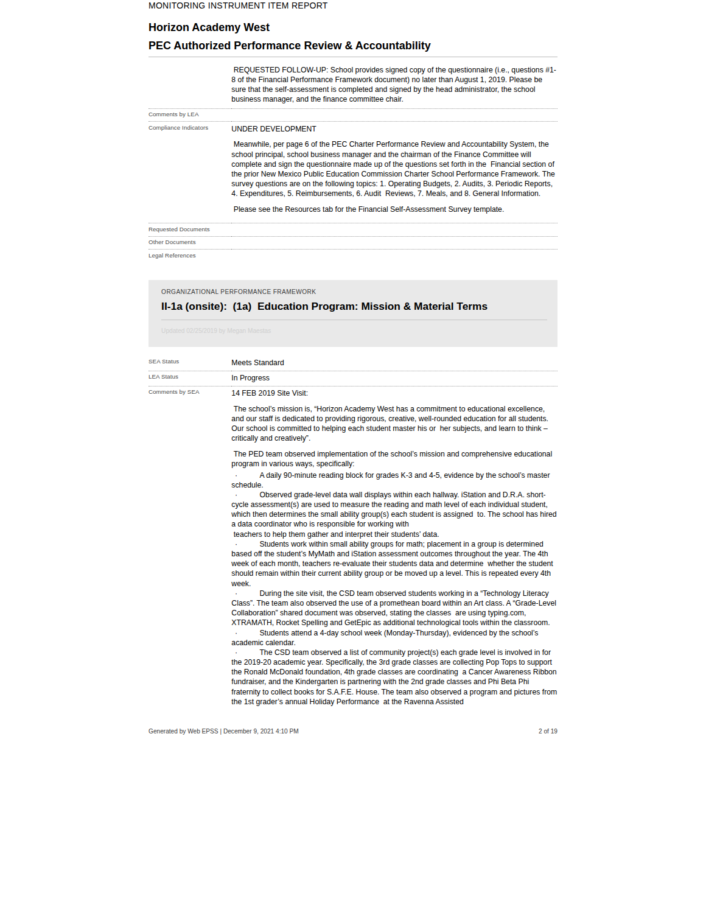MONITORING INSTRUMENT ITEM REPORT
Horizon Academy West
PEC Authorized Performance Review & Accountability
| | REQUESTED FOLLOW-UP: School provides signed copy of the questionnaire (i.e., questions #1-8 of the Financial Performance Framework document) no later than August 1, 2019. Please be sure that the self-assessment is completed and signed by the head administrator, the school business manager, and the finance committee chair. |
| Comments by LEA | |
| Compliance Indicators | UNDER DEVELOPMENT Meanwhile, per page 6 of the PEC Charter Performance Review and Accountability System, the school principal, school business manager and the chairman of the Finance Committee will complete and sign the questionnaire made up of the questions set forth in the Financial section of the prior New Mexico Public Education Commission Charter School Performance Framework. The survey questions are on the following topics: 1. Operating Budgets, 2. Audits, 3. Periodic Reports, 4. Expenditures, 5. Reimbursements, 6. Audit Reviews, 7. Meals, and 8. General Information. Please see the Resources tab for the Financial Self-Assessment Survey template. |
| Requested Documents | |
| Other Documents | |
| Legal References | |
ORGANIZATIONAL PERFORMANCE FRAMEWORK
II-1a (onsite): (1a) Education Program: Mission & Material Terms
Updated 02/25/2019 by Megan Maestas
| SEA Status | Meets Standard |
| LEA Status | In Progress |
| Comments by SEA | 14 FEB 2019 Site Visit: The school’s mission is, “Horizon Academy West has a commitment to educational excellence, and our staff is dedicated to providing rigorous, creative, well-rounded education for all students. Our school is committed to helping each student master his or her subjects, and learn to think – critically and creatively”. The PED team observed implementation of the school’s mission and comprehensive educational program in various ways, specifically: · A daily 90-minute reading block for grades K-3 and 4-5, evidence by the school’s master schedule. · Observed grade-level data wall displays within each hallway. iStation and D.R.A. short-cycle assessment(s) are used to measure the reading and math level of each individual student, which then determines the small ability group(s) each student is assigned to. The school has hired a data coordinator who is responsible for working with teachers to help them gather and interpret their students’ data. · Students work within small ability groups for math; placement in a group is determined based off the student’s MyMath and iStation assessment outcomes throughout the year. The 4th week of each month, teachers re-evaluate their students data and determine whether the student should remain within their current ability group or be moved up a level. This is repeated every 4th week. · During the site visit, the CSD team observed students working in a “Technology Literacy Class”. The team also observed the use of a promethean board within an Art class. A “Grade-Level Collaboration” shared document was observed, stating the classes are using typing.com, XTRAMATH, Rocket Spelling and GetEpic as additional technological tools within the classroom. · Students attend a 4-day school week (Monday-Thursday), evidenced by the school’s academic calendar. · The CSD team observed a list of community project(s) each grade level is involved in for the 2019-20 academic year. Specifically, the 3rd grade classes are collecting Pop Tops to support the Ronald McDonald foundation, 4th grade classes are coordinating a Cancer Awareness Ribbon fundraiser, and the Kindergarten is partnering with the 2nd grade classes and Phi Beta Phi fraternity to collect books for S.A.F.E. House. The team also observed a program and pictures from the 1st grader’s annual Holiday Performance at the Ravenna Assisted |
Generated by Web EPSS | December 9, 2021 4:10 PM 2 of 19